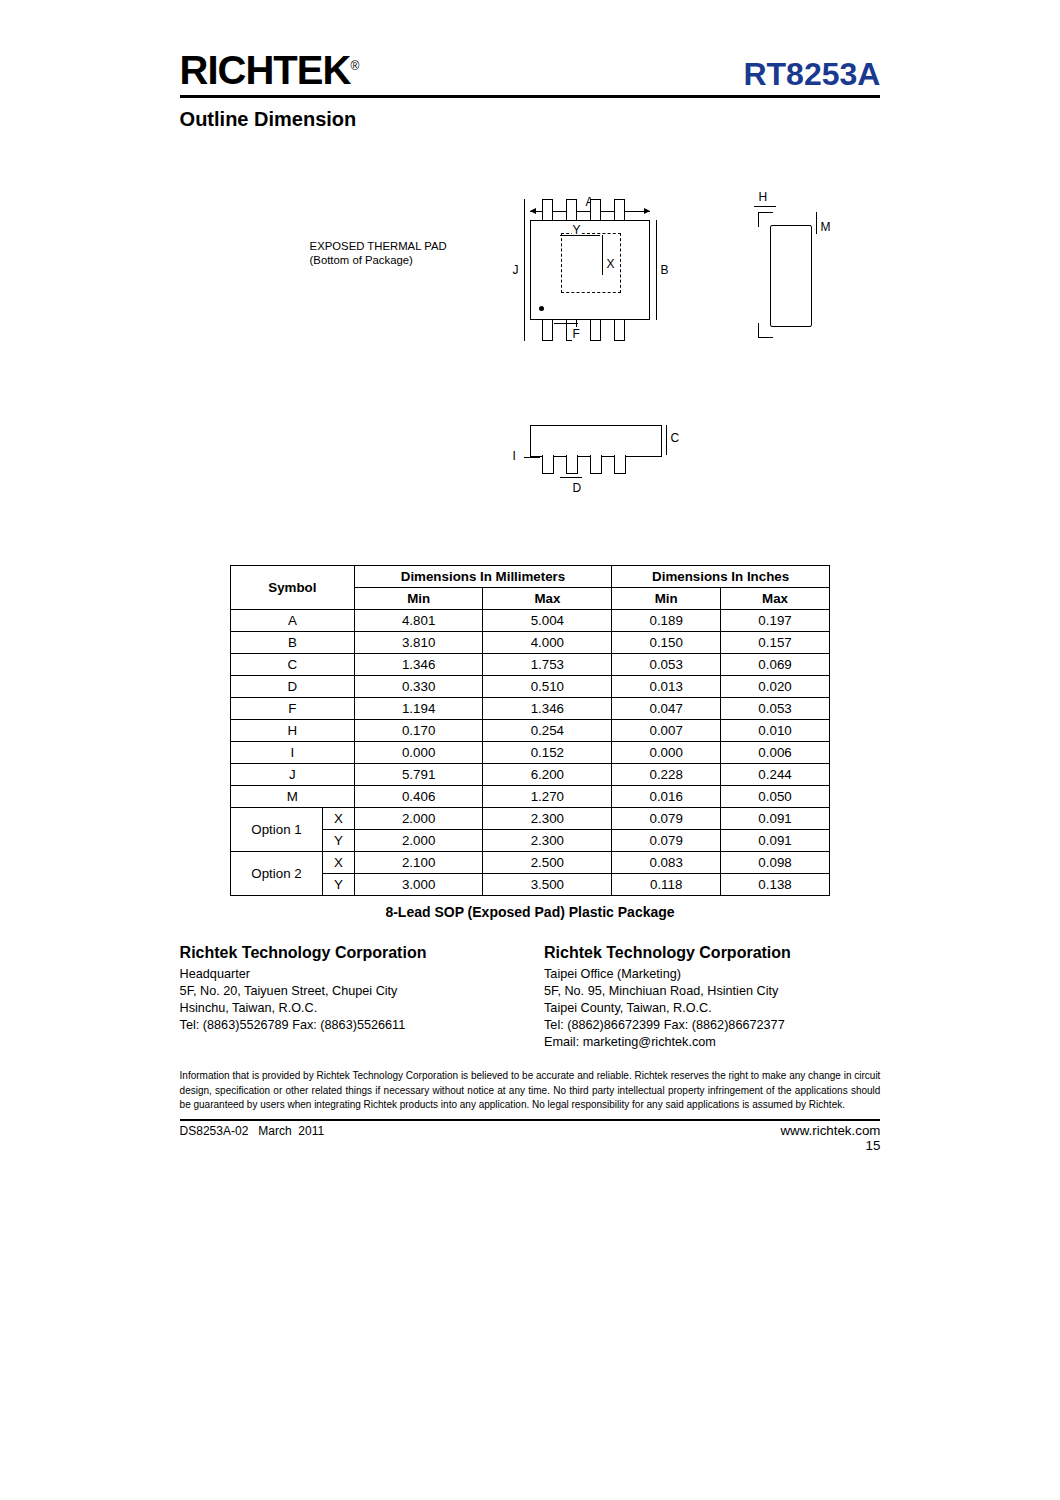RICHTEK®
RT8253A
Outline Dimension
A
Y
X
B
J
F
EXPOSED THERMAL PAD
(Bottom of Package)
H
M
C
I
D
| Symbol | Dimensions In Millimeters | Dimensions In Inches |
| --- | --- | --- |
| Min | Max | Min | Max |
| A | 4.801 | 5.004 | 0.189 | 0.197 |
| B | 3.810 | 4.000 | 0.150 | 0.157 |
| C | 1.346 | 1.753 | 0.053 | 0.069 |
| D | 0.330 | 0.510 | 0.013 | 0.020 |
| F | 1.194 | 1.346 | 0.047 | 0.053 |
| H | 0.170 | 0.254 | 0.007 | 0.010 |
| I | 0.000 | 0.152 | 0.000 | 0.006 |
| J | 5.791 | 6.200 | 0.228 | 0.244 |
| M | 0.406 | 1.270 | 0.016 | 0.050 |
| Option 1 | X | 2.000 | 2.300 | 0.079 | 0.091 |
| Y | 2.000 | 2.300 | 0.079 | 0.091 |
| Option 2 | X | 2.100 | 2.500 | 0.083 | 0.098 |
| Y | 3.000 | 3.500 | 0.118 | 0.138 |
8-Lead SOP (Exposed Pad) Plastic Package
Richtek Technology Corporation
Headquarter
5F, No. 20, Taiyuen Street, Chupei City
Hsinchu, Taiwan, R.O.C.
Tel: (8863)5526789 Fax: (8863)5526611
Richtek Technology Corporation
Taipei Office (Marketing)
5F, No. 95, Minchiuan Road, Hsintien City
Taipei County, Taiwan, R.O.C.
Tel: (8862)86672399 Fax: (8862)86672377
Email: marketing@richtek.com
Information that is provided by Richtek Technology Corporation is believed to be accurate and reliable. Richtek reserves the right to make any change in circuit design, specification or other related things if necessary without notice at any time. No third party intellectual property infringement of the applications should be guaranteed by users when integrating Richtek products into any application. No legal responsibility for any said applications is assumed by Richtek.
DS8253A-02 March 2011
www.richtek.com
15